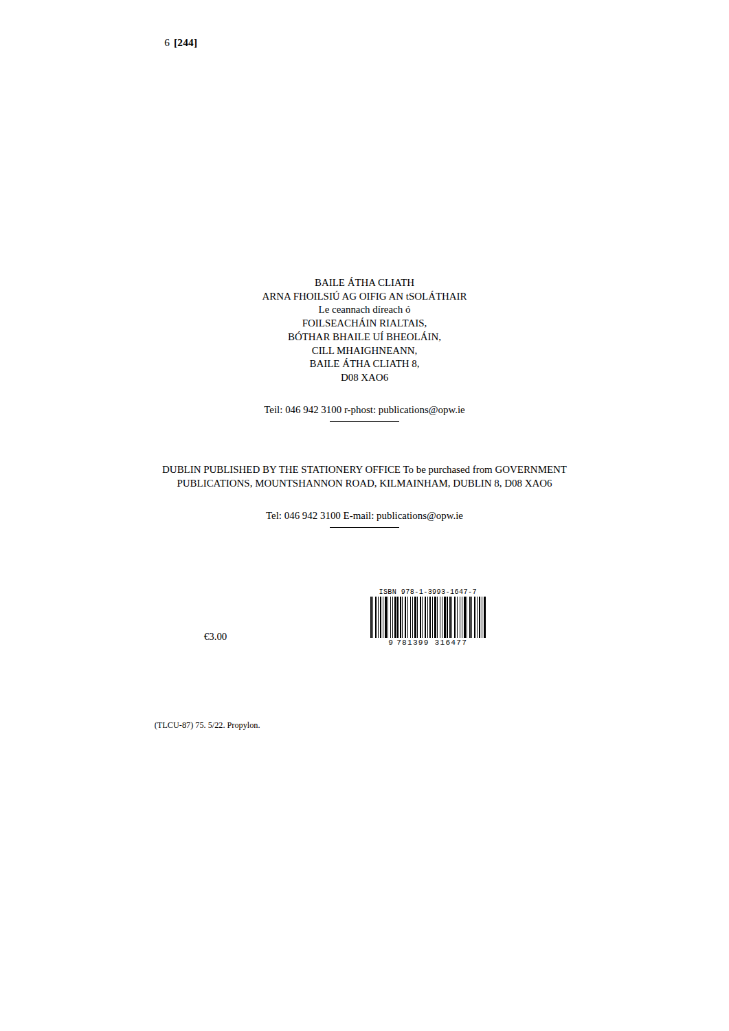6[244]
BAILE ÁTHA CLIATH ARNA FHOILSIÚ AG OIFIG AN tSOLÁTHAIR Le ceannach díreach ó FOILSEACHÁIN RIALTAIS, BÓTHAR BHAILE UÍ BHEOLÁIN, CILL MHAIGHNEANN, BAILE ÁTHA CLIATH 8, D08 XAO6
Teil: 046 942 3100 r-phost: publications@opw.ie
DUBLIN PUBLISHED BY THE STATIONERY OFFICE To be purchased from GOVERNMENT PUBLICATIONS, MOUNTSHANNON ROAD, KILMAINHAM, DUBLIN 8, D08 XAO6
Tel: 046 942 3100 E-mail: publications@opw.ie
€3.00
ISBN 978-1-3993-1647-7
9781399 316477
(TLCU-87) 75. 5/22. Propylon.